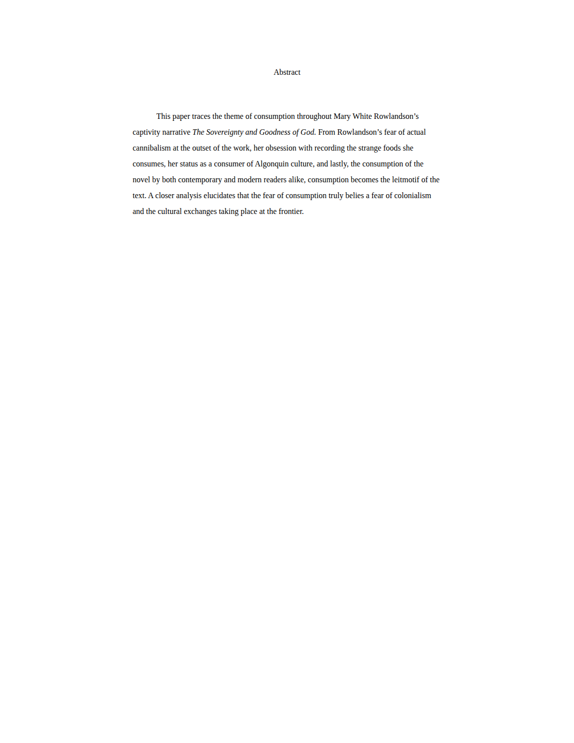Abstract
This paper traces the theme of consumption throughout Mary White Rowlandson’s captivity narrative The Sovereignty and Goodness of God. From Rowlandson’s fear of actual cannibalism at the outset of the work, her obsession with recording the strange foods she consumes, her status as a consumer of Algonquin culture, and lastly, the consumption of the novel by both contemporary and modern readers alike, consumption becomes the leitmotif of the text. A closer analysis elucidates that the fear of consumption truly belies a fear of colonialism and the cultural exchanges taking place at the frontier.